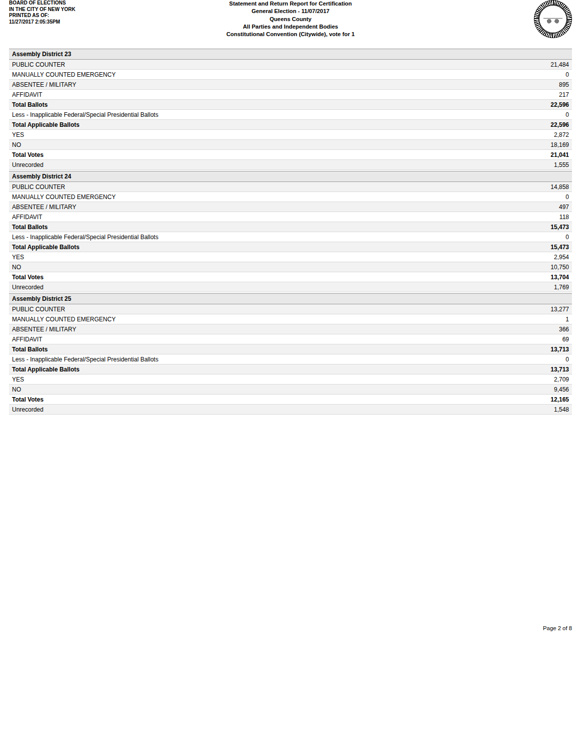BOARD OF ELECTIONS
IN THE CITY OF NEW YORK
PRINTED AS OF:
11/27/2017 2:05:35PM
Statement and Return Report for Certification
General Election - 11/07/2017
Queens County
All Parties and Independent Bodies
Constitutional Convention (Citywide), vote for 1
Assembly District 23
| PUBLIC COUNTER | 21,484 |
| MANUALLY COUNTED EMERGENCY | 0 |
| ABSENTEE / MILITARY | 895 |
| AFFIDAVIT | 217 |
| Total Ballots | 22,596 |
| Less - Inapplicable Federal/Special Presidential Ballots | 0 |
| Total Applicable Ballots | 22,596 |
| YES | 2,872 |
| NO | 18,169 |
| Total Votes | 21,041 |
| Unrecorded | 1,555 |
Assembly District 24
| PUBLIC COUNTER | 14,858 |
| MANUALLY COUNTED EMERGENCY | 0 |
| ABSENTEE / MILITARY | 497 |
| AFFIDAVIT | 118 |
| Total Ballots | 15,473 |
| Less - Inapplicable Federal/Special Presidential Ballots | 0 |
| Total Applicable Ballots | 15,473 |
| YES | 2,954 |
| NO | 10,750 |
| Total Votes | 13,704 |
| Unrecorded | 1,769 |
Assembly District 25
| PUBLIC COUNTER | 13,277 |
| MANUALLY COUNTED EMERGENCY | 1 |
| ABSENTEE / MILITARY | 366 |
| AFFIDAVIT | 69 |
| Total Ballots | 13,713 |
| Less - Inapplicable Federal/Special Presidential Ballots | 0 |
| Total Applicable Ballots | 13,713 |
| YES | 2,709 |
| NO | 9,456 |
| Total Votes | 12,165 |
| Unrecorded | 1,548 |
Page 2 of 8